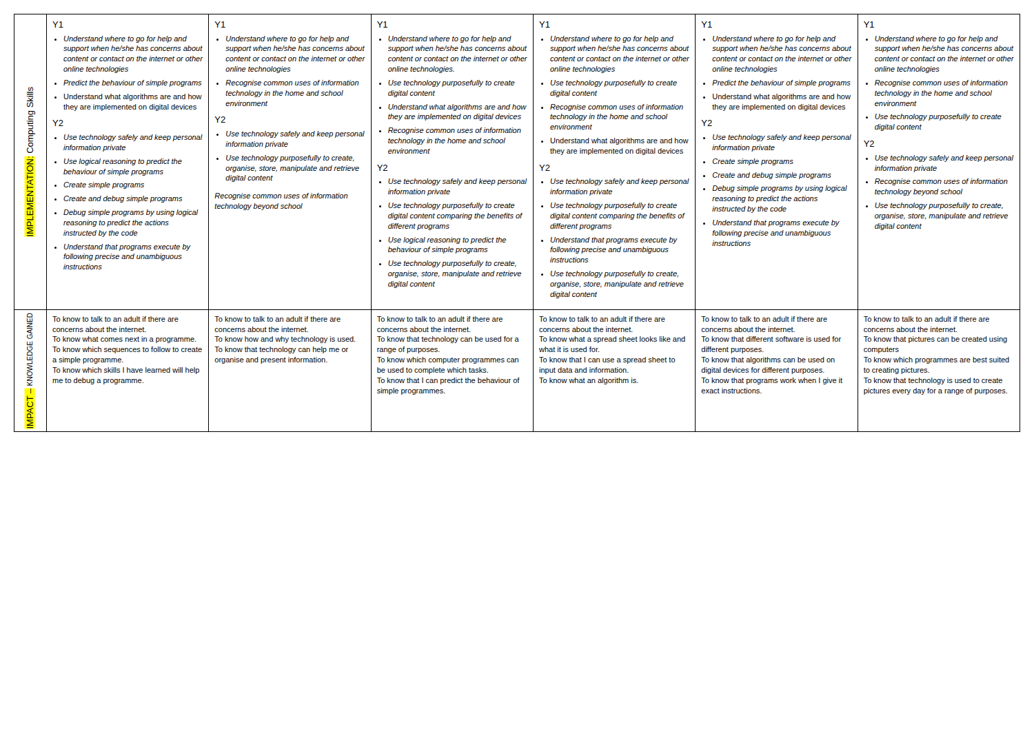| IMPLEMENTATION: Computing Skills | Y1 Understand where to go for help and support when he/she has concerns about content or contact on the internet or other online technologies Predict the behaviour of simple programs Understand what algorithms are and how they are implemented on digital devices Y2 Use technology safely and keep personal information private Use logical reasoning to predict the behaviour of simple programs Create simple programs Create and debug simple programs Debug simple programs by using logical reasoning to predict the actions instructed by the code Understand that programs execute by following precise and unambiguous instructions | Y1 Understand where to go for help and support when he/she has concerns about content or contact on the internet or other online technologies Recognise common uses of information technology in the home and school environment Y2 Use technology safely and keep personal information private Use technology purposefully to create, organise, store, manipulate and retrieve digital content Recognise common uses of information technology beyond school | Y1 Understand where to go for help and support when he/she has concerns about content or contact on the internet or other online technologies. Use technology purposefully to create digital content Understand what algorithms are and how they are implemented on digital devices Recognise common uses of information technology in the home and school environment Y2 Use technology safely and keep personal information private Use technology purposefully to create digital content comparing the benefits of different programs Use logical reasoning to predict the behaviour of simple programs Use technology purposefully to create, organise, store, manipulate and retrieve digital content | Y1 Understand where to go for help and support when he/she has concerns about content or contact on the internet or other online technologies Use technology purposefully to create digital content Recognise common uses of information technology in the home and school environment Understand what algorithms are and how they are implemented on digital devices Y2 Use technology safely and keep personal information private Use technology purposefully to create digital content comparing the benefits of different programs Understand that programs execute by following precise and unambiguous instructions Use technology purposefully to create, organise, store, manipulate and retrieve digital content | Y1 Understand where to go for help and support when he/she has concerns about content or contact on the internet or other online technologies Predict the behaviour of simple programs Understand what algorithms are and how they are implemented on digital devices Y2 Use technology safely and keep personal information private Create simple programs Create and debug simple programs Debug simple programs by using logical reasoning to predict the actions instructed by the code Understand that programs execute by following precise and unambiguous instructions | Y1 Understand where to go for help and support when he/she has concerns about content or contact on the internet or other online technologies Recognise common uses of information technology in the home and school environment Use technology purposefully to create digital content Y2 Use technology safely and keep personal information private Recognise common uses of information technology beyond school Use technology purposefully to create, organise, store, manipulate and retrieve digital content |
| IMPACT – KNOWLEDGE GAINED | To know to talk to an adult if there are concerns about the internet. To know what comes next in a programme. To know which sequences to follow to create a simple programme. To know which skills I have learned will help me to debug a programme. | To know to talk to an adult if there are concerns about the internet. To know how and why technology is used. To know that technology can help me or organise and present information. | To know to talk to an adult if there are concerns about the internet. To know that technology can be used for a range of purposes. To know which computer programmes can be used to complete which tasks. To know that I can predict the behaviour of simple programmes. | To know to talk to an adult if there are concerns about the internet. To know what a spread sheet looks like and what it is used for. To know that I can use a spread sheet to input data and information. To know what an algorithm is. | To know to talk to an adult if there are concerns about the internet. To know that different software is used for different purposes. To know that algorithms can be used on digital devices for different purposes. To know that programs work when I give it exact instructions. | To know to talk to an adult if there are concerns about the internet. To know that pictures can be created using computers To know which programmes are best suited to creating pictures. To know that technology is used to create pictures every day for a range of purposes. |